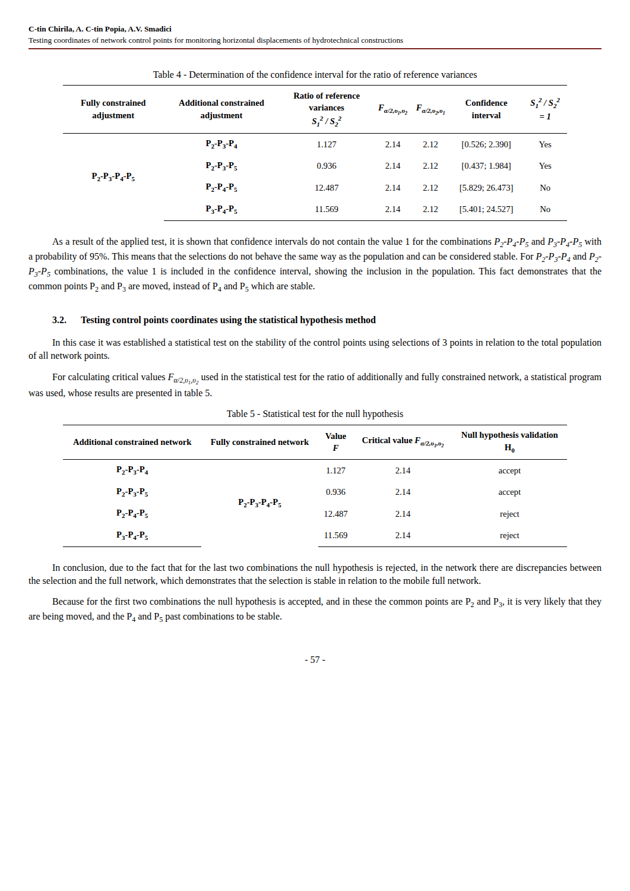C-tin Chirila, A. C-tin Popia, A.V. Smadici
Testing coordinates of network control points for monitoring horizontal displacements of hydrotechnical constructions
Table 4 - Determination of the confidence interval for the ratio of reference variances
| Fully constrained adjustment | Additional constrained adjustment | Ratio of reference variances S 1 2 / S 2 2 | F α/2,υ 1 ,υ 2 | F α/2,υ 2 ,υ 1 | Confidence interval | S 1 2 / S 2 2 = 1 |
| --- | --- | --- | --- | --- | --- | --- |
| P 2 -P 3 -P 4 -P 5 | P 2 -P 3 -P 4 | 1.127 | 2.14 | 2.12 | [0.526; 2.390] | Yes |
| P 2 -P 3 -P 5 | 0.936 | 2.14 | 2.12 | [0.437; 1.984] | Yes |
| P 2 -P 4 -P 5 | 12.487 | 2.14 | 2.12 | [5.829; 26.473] | No |
| P 3 -P 4 -P 5 | 11.569 | 2.14 | 2.12 | [5.401; 24.527] | No |
As a result of the applied test, it is shown that confidence intervals do not contain the value 1 for the combinations P2-P4-P5 and P3-P4-P5 with a probability of 95%. This means that the selections do not behave the same way as the population and can be considered stable. For P2-P3-P4 and P2-P3-P5 combinations, the value 1 is included in the confidence interval, showing the inclusion in the population. This fact demonstrates that the common points P2 and P3 are moved, instead of P4 and P5 which are stable.
3.2. Testing control points coordinates using the statistical hypothesis method
In this case it was established a statistical test on the stability of the control points using selections of 3 points in relation to the total population of all network points.
For calculating critical values Fα/2,υ1,υ2 used in the statistical test for the ratio of additionally and fully constrained network, a statistical program was used, whose results are presented in table 5.
Table 5 - Statistical test for the null hypothesis
| Additional constrained network | Fully constrained network | Value F | Critical value F α/2,υ 1 ,υ 2 | Null hypothesis validation H 0 |
| --- | --- | --- | --- | --- |
| P 2 -P 3 -P 4 | P 2 -P 3 -P 4 -P 5 | 1.127 | 2.14 | accept |
| P 2 -P 3 -P 5 | 0.936 | 2.14 | accept |
| P 2 -P 4 -P 5 | 12.487 | 2.14 | reject |
| P 3 -P 4 -P 5 | 11.569 | 2.14 | reject |
In conclusion, due to the fact that for the last two combinations the null hypothesis is rejected, in the network there are discrepancies between the selection and the full network, which demonstrates that the selection is stable in relation to the mobile full network.
Because for the first two combinations the null hypothesis is accepted, and in these the common points are P2 and P3, it is very likely that they are being moved, and the P4 and P5 past combinations to be stable.
- 57 -